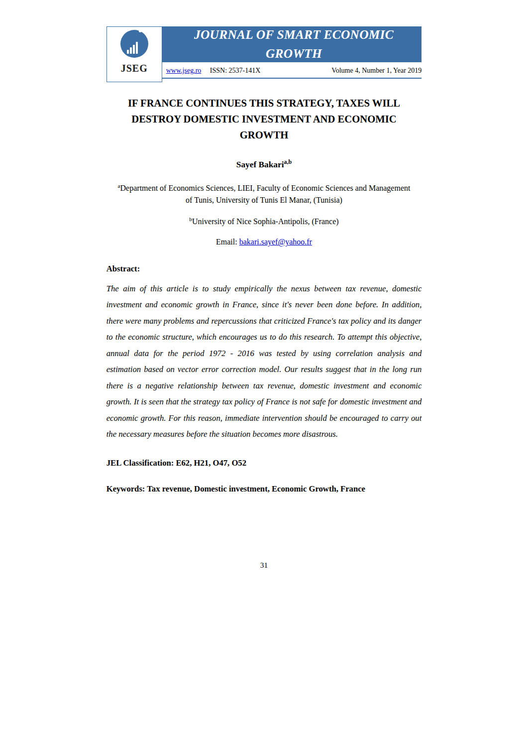JOURNAL OF SMART ECONOMIC GROWTH
www.jseg.ro ISSN: 2537-141X
Volume 4, Number 1, Year 2019
JSEG
If France Continues This Strategy, Taxes Will Destroy Domestic Investment and Economic Growth
Sayef Bakaria,b
aDepartment of Economics Sciences, LIEI, Faculty of Economic Sciences and Management of Tunis, University of Tunis El Manar, (Tunisia)
bUniversity of Nice Sophia-Antipolis, (France)
Email: bakari.sayef@yahoo.fr
Abstract:
The aim of this article is to study empirically the nexus between tax revenue, domestic investment and economic growth in France, since it's never been done before. In addition, there were many problems and repercussions that criticized France's tax policy and its danger to the economic structure, which encourages us to do this research. To attempt this objective, annual data for the period 1972 - 2016 was tested by using correlation analysis and estimation based on vector error correction model. Our results suggest that in the long run there is a negative relationship between tax revenue, domestic investment and economic growth. It is seen that the strategy tax policy of France is not safe for domestic investment and economic growth. For this reason, immediate intervention should be encouraged to carry out the necessary measures before the situation becomes more disastrous.
JEL Classification: E62, H21, O47, O52
Keywords: Tax revenue, Domestic investment, Economic Growth, France
31